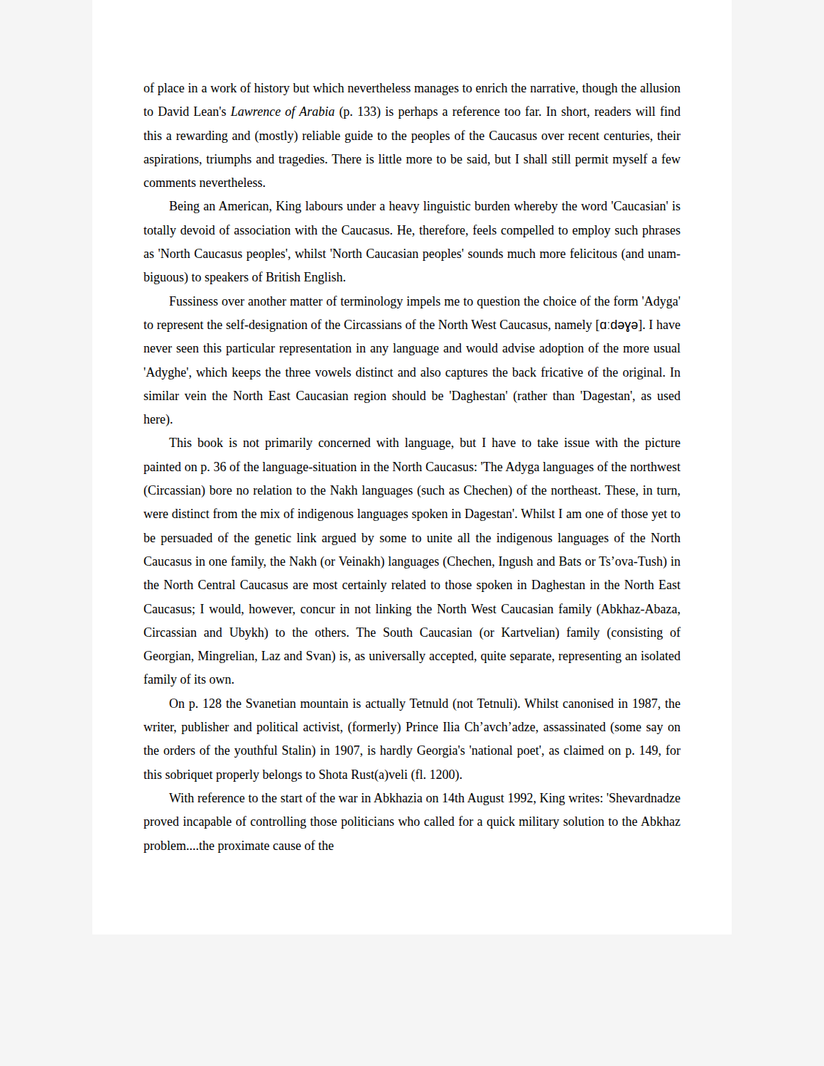of place in a work of history but which nevertheless manages to enrich the narrative, though the allusion to David Lean's Lawrence of Arabia (p. 133) is perhaps a reference too far. In short, readers will find this a rewarding and (mostly) reliable guide to the peoples of the Caucasus over recent centuries, their aspirations, triumphs and tragedies. There is little more to be said, but I shall still permit myself a few comments nevertheless.
Being an American, King labours under a heavy linguistic burden whereby the word 'Caucasian' is totally devoid of association with the Caucasus. He, therefore, feels compelled to employ such phrases as 'North Caucasus peoples', whilst 'North Caucasian peoples' sounds much more felicitous (and unambiguous) to speakers of British English.
Fussiness over another matter of terminology impels me to question the choice of the form 'Adyga' to represent the self-designation of the Circassians of the North West Caucasus, namely [ɑːdəɣə]. I have never seen this particular representation in any language and would advise adoption of the more usual 'Adyghe', which keeps the three vowels distinct and also captures the back fricative of the original. In similar vein the North East Caucasian region should be 'Daghestan' (rather than 'Dagestan', as used here).
This book is not primarily concerned with language, but I have to take issue with the picture painted on p. 36 of the language-situation in the North Caucasus: 'The Adyga languages of the northwest (Circassian) bore no relation to the Nakh languages (such as Chechen) of the northeast. These, in turn, were distinct from the mix of indigenous languages spoken in Dagestan'. Whilst I am one of those yet to be persuaded of the genetic link argued by some to unite all the indigenous languages of the North Caucasus in one family, the Nakh (or Veinakh) languages (Chechen, Ingush and Bats or Ts’ova-Tush) in the North Central Caucasus are most certainly related to those spoken in Daghestan in the North East Caucasus; I would, however, concur in not linking the North West Caucasian family (Abkhaz-Abaza, Circassian and Ubykh) to the others. The South Caucasian (or Kartvelian) family (consisting of Georgian, Mingrelian, Laz and Svan) is, as universally accepted, quite separate, representing an isolated family of its own.
On p. 128 the Svanetian mountain is actually Tetnuld (not Tetnuli). Whilst canonised in 1987, the writer, publisher and political activist, (formerly) Prince Ilia Ch’avch’adze, assassinated (some say on the orders of the youthful Stalin) in 1907, is hardly Georgia's 'national poet', as claimed on p. 149, for this sobriquet properly belongs to Shota Rust(a)veli (fl. 1200).
With reference to the start of the war in Abkhazia on 14th August 1992, King writes: 'Shevardnadze proved incapable of controlling those politicians who called for a quick military solution to the Abkhaz problem....the proximate cause of the